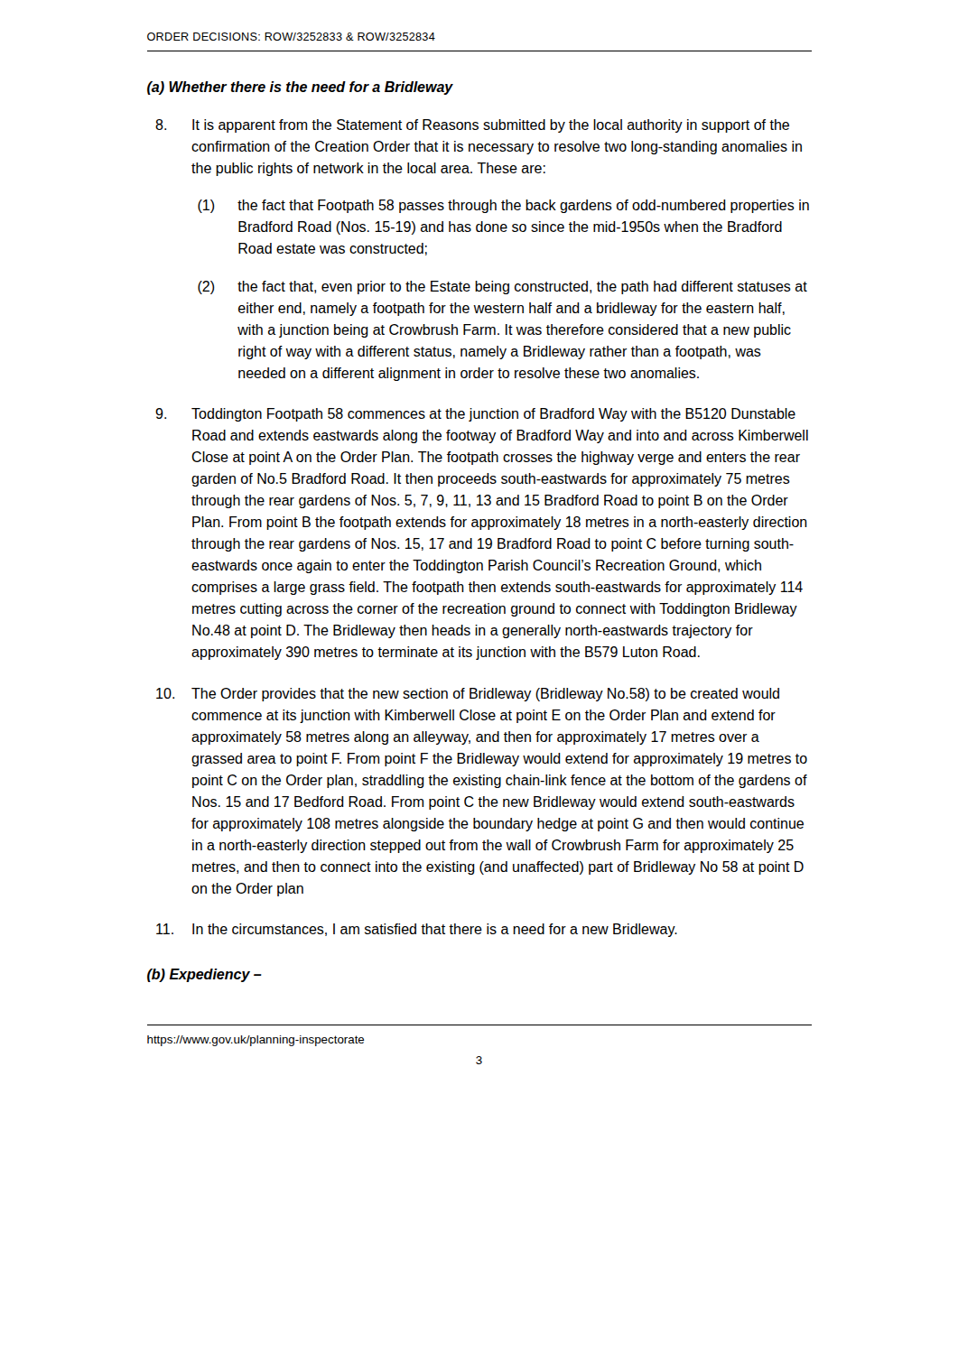ORDER DECISIONS: ROW/3252833 & ROW/3252834
(a) Whether there is the need for a Bridleway
It is apparent from the Statement of Reasons submitted by the local authority in support of the confirmation of the Creation Order that it is necessary to resolve two long-standing anomalies in the public rights of network in the local area. These are:
the fact that Footpath 58 passes through the back gardens of odd-numbered properties in Bradford Road (Nos. 15-19) and has done so since the mid-1950s when the Bradford Road estate was constructed;
the fact that, even prior to the Estate being constructed, the path had different statuses at either end, namely a footpath for the western half and a bridleway for the eastern half, with a junction being at Crowbrush Farm. It was therefore considered that a new public right of way with a different status, namely a Bridleway rather than a footpath, was needed on a different alignment in order to resolve these two anomalies.
Toddington Footpath 58 commences at the junction of Bradford Way with the B5120 Dunstable Road and extends eastwards along the footway of Bradford Way and into and across Kimberwell Close at point A on the Order Plan. The footpath crosses the highway verge and enters the rear garden of No.5 Bradford Road. It then proceeds south-eastwards for approximately 75 metres through the rear gardens of Nos. 5, 7, 9, 11, 13 and 15 Bradford Road to point B on the Order Plan. From point B the footpath extends for approximately 18 metres in a north-easterly direction through the rear gardens of Nos. 15, 17 and 19 Bradford Road to point C before turning south-eastwards once again to enter the Toddington Parish Council’s Recreation Ground, which comprises a large grass field. The footpath then extends south-eastwards for approximately 114 metres cutting across the corner of the recreation ground to connect with Toddington Bridleway No.48 at point D. The Bridleway then heads in a generally north-eastwards trajectory for approximately 390 metres to terminate at its junction with the B579 Luton Road.
The Order provides that the new section of Bridleway (Bridleway No.58) to be created would commence at its junction with Kimberwell Close at point E on the Order Plan and extend for approximately 58 metres along an alleyway, and then for approximately 17 metres over a grassed area to point F. From point F the Bridleway would extend for approximately 19 metres to point C on the Order plan, straddling the existing chain-link fence at the bottom of the gardens of Nos. 15 and 17 Bedford Road. From point C the new Bridleway would extend south-eastwards for approximately 108 metres alongside the boundary hedge at point G and then would continue in a north-easterly direction stepped out from the wall of Crowbrush Farm for approximately 25 metres, and then to connect into the existing (and unaffected) part of Bridleway No 58 at point D on the Order plan
In the circumstances, I am satisfied that there is a need for a new Bridleway.
(b) Expediency –
https://www.gov.uk/planning-inspectorate
3